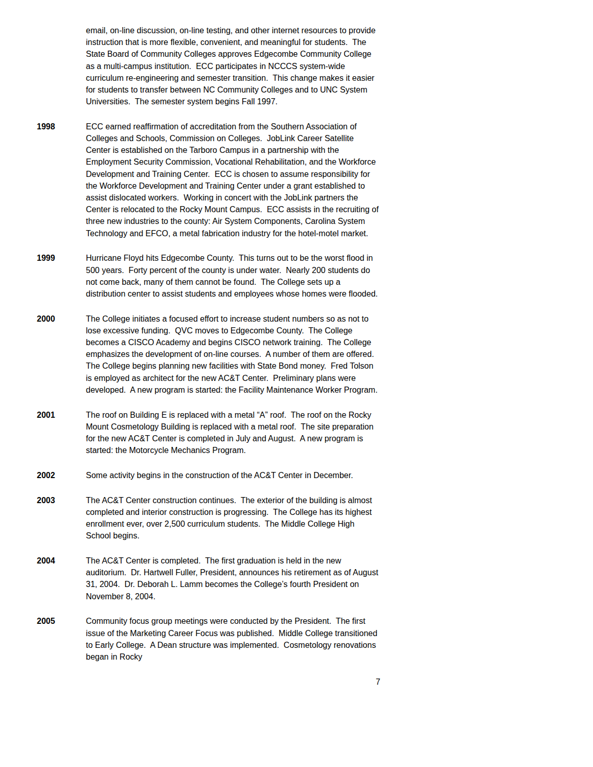email, on-line discussion, on-line testing, and other internet resources to provide instruction that is more flexible, convenient, and meaningful for students. The State Board of Community Colleges approves Edgecombe Community College as a multi-campus institution. ECC participates in NCCCS system-wide curriculum re-engineering and semester transition. This change makes it easier for students to transfer between NC Community Colleges and to UNC System Universities. The semester system begins Fall 1997.
1998
ECC earned reaffirmation of accreditation from the Southern Association of Colleges and Schools, Commission on Colleges. JobLink Career Satellite Center is established on the Tarboro Campus in a partnership with the Employment Security Commission, Vocational Rehabilitation, and the Workforce Development and Training Center. ECC is chosen to assume responsibility for the Workforce Development and Training Center under a grant established to assist dislocated workers. Working in concert with the JobLink partners the Center is relocated to the Rocky Mount Campus. ECC assists in the recruiting of three new industries to the county: Air System Components, Carolina System Technology and EFCO, a metal fabrication industry for the hotel-motel market.
1999
Hurricane Floyd hits Edgecombe County. This turns out to be the worst flood in 500 years. Forty percent of the county is under water. Nearly 200 students do not come back, many of them cannot be found. The College sets up a distribution center to assist students and employees whose homes were flooded.
2000
The College initiates a focused effort to increase student numbers so as not to lose excessive funding. QVC moves to Edgecombe County. The College becomes a CISCO Academy and begins CISCO network training. The College emphasizes the development of on-line courses. A number of them are offered. The College begins planning new facilities with State Bond money. Fred Tolson is employed as architect for the new AC&T Center. Preliminary plans were developed. A new program is started: the Facility Maintenance Worker Program.
2001
The roof on Building E is replaced with a metal “A” roof. The roof on the Rocky Mount Cosmetology Building is replaced with a metal roof. The site preparation for the new AC&T Center is completed in July and August. A new program is started: the Motorcycle Mechanics Program.
2002
Some activity begins in the construction of the AC&T Center in December.
2003
The AC&T Center construction continues. The exterior of the building is almost completed and interior construction is progressing. The College has its highest enrollment ever, over 2,500 curriculum students. The Middle College High School begins.
2004
The AC&T Center is completed. The first graduation is held in the new auditorium. Dr. Hartwell Fuller, President, announces his retirement as of August 31, 2004. Dr. Deborah L. Lamm becomes the College’s fourth President on November 8, 2004.
2005
Community focus group meetings were conducted by the President. The first issue of the Marketing Career Focus was published. Middle College transitioned to Early College. A Dean structure was implemented. Cosmetology renovations began in Rocky
7